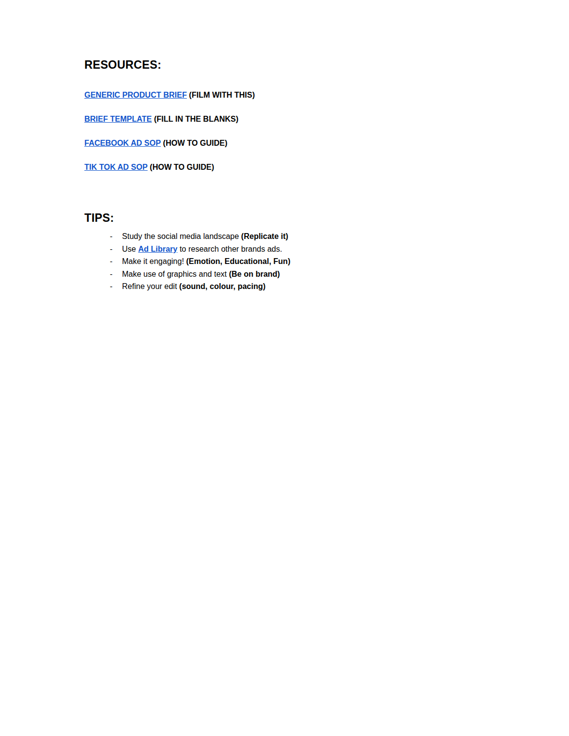RESOURCES:
GENERIC PRODUCT BRIEF (FILM WITH THIS)
BRIEF TEMPLATE (FILL IN THE BLANKS)
FACEBOOK AD SOP (HOW TO GUIDE)
TIK TOK AD SOP (HOW TO GUIDE)
TIPS:
Study the social media landscape (Replicate it)
Use Ad Library to research other brands ads.
Make it engaging! (Emotion, Educational, Fun)
Make use of graphics and text (Be on brand)
Refine your edit (sound, colour, pacing)